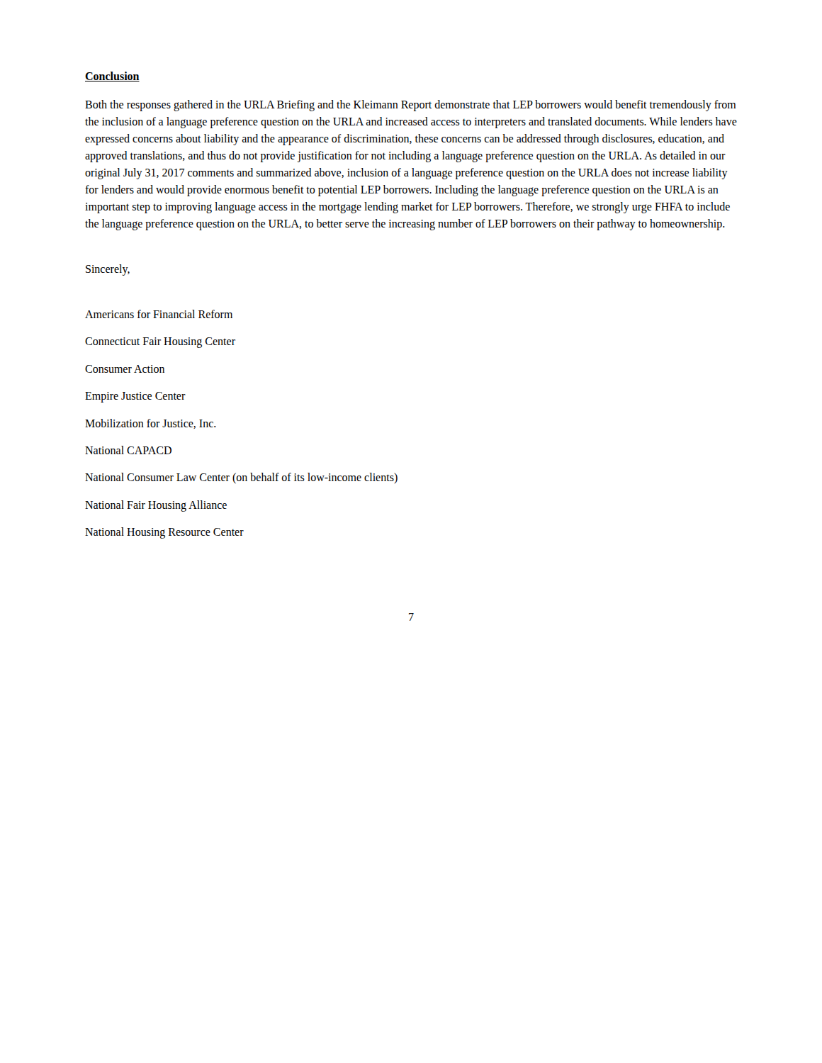Conclusion
Both the responses gathered in the URLA Briefing and the Kleimann Report demonstrate that LEP borrowers would benefit tremendously from the inclusion of a language preference question on the URLA and increased access to interpreters and translated documents. While lenders have expressed concerns about liability and the appearance of discrimination, these concerns can be addressed through disclosures, education, and approved translations, and thus do not provide justification for not including a language preference question on the URLA. As detailed in our original July 31, 2017 comments and summarized above, inclusion of a language preference question on the URLA does not increase liability for lenders and would provide enormous benefit to potential LEP borrowers. Including the language preference question on the URLA is an important step to improving language access in the mortgage lending market for LEP borrowers. Therefore, we strongly urge FHFA to include the language preference question on the URLA, to better serve the increasing number of LEP borrowers on their pathway to homeownership.
Sincerely,
Americans for Financial Reform
Connecticut Fair Housing Center
Consumer Action
Empire Justice Center
Mobilization for Justice, Inc.
National CAPACD
National Consumer Law Center (on behalf of its low-income clients)
National Fair Housing Alliance
National Housing Resource Center
7